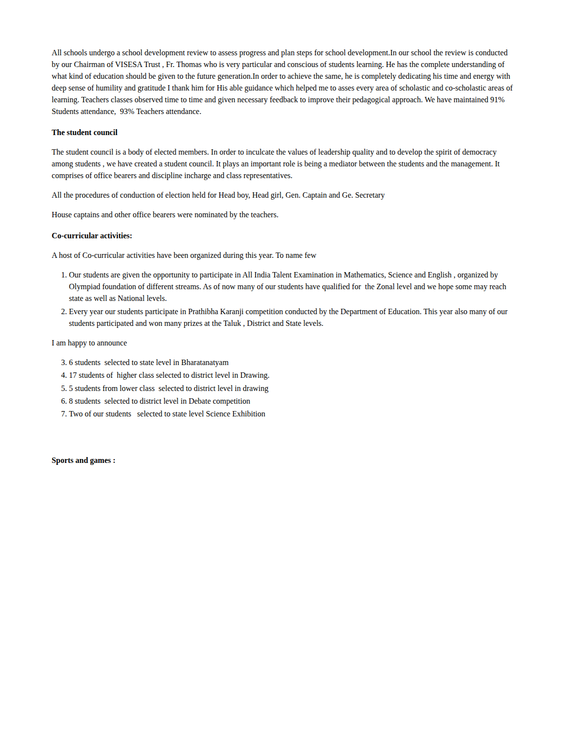All schools undergo a school development review to assess progress and plan steps for school development.In our school the review is conducted by our Chairman of VISESA Trust , Fr. Thomas who is very particular and conscious of students learning. He has the complete understanding of what kind of education should be given to the future generation.In order to achieve the same, he is completely dedicating his time and energy with deep sense of humility and gratitude I thank him for His able guidance which helped me to asses every area of scholastic and co-scholastic areas of learning. Teachers classes observed time to time and given necessary feedback to improve their pedagogical approach. We have maintained 91% Students attendance, 93% Teachers attendance.
The student council
The student council is a body of elected members. In order to inculcate the values of leadership quality and to develop the spirit of democracy among students , we have created a student council. It plays an important role is being a mediator between the students and the management. It comprises of office bearers and discipline incharge and class representatives.
All the procedures of conduction of election held for Head boy, Head girl, Gen. Captain and Ge. Secretary
House captains and other office bearers were nominated by the teachers.
Co-curricular activities:
A host of Co-curricular activities have been organized during this year. To name few
Our students are given the opportunity to participate in All India Talent Examination in Mathematics, Science and English , organized by Olympiad foundation of different streams. As of now many of our students have qualified for the Zonal level and we hope some may reach state as well as National levels.
Every year our students participate in Prathibha Karanji competition conducted by the Department of Education. This year also many of our students participated and won many prizes at the Taluk , District and State levels.
I am happy to announce
6 students selected to state level in Bharatanatyam
17 students of higher class selected to district level in Drawing.
5 students from lower class selected to district level in drawing
8 students selected to district level in Debate competition
Two of our students selected to state level Science Exhibition
Sports and games :